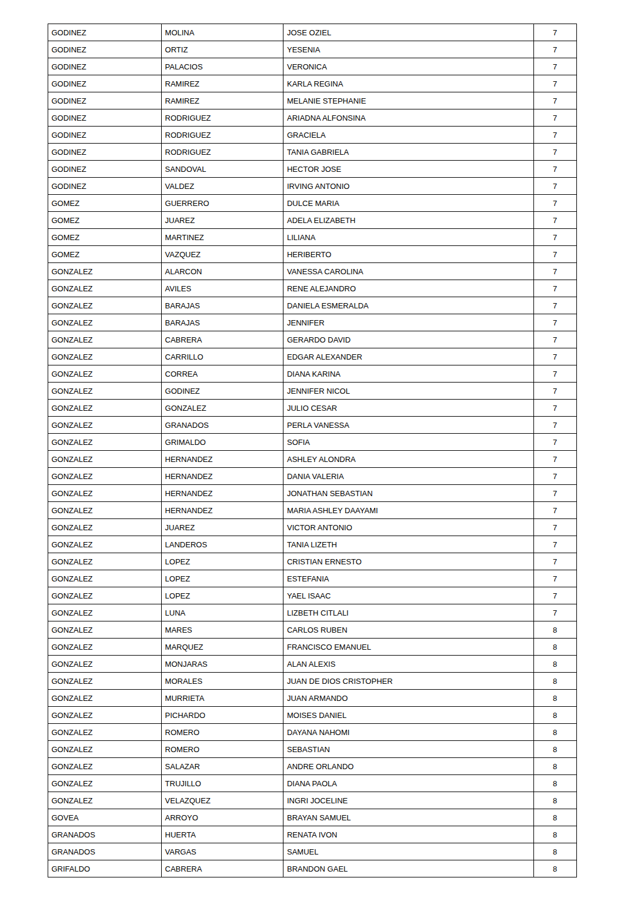| GODINEZ | MOLINA | JOSE OZIEL | 7 |
| GODINEZ | ORTIZ | YESENIA | 7 |
| GODINEZ | PALACIOS | VERONICA | 7 |
| GODINEZ | RAMIREZ | KARLA REGINA | 7 |
| GODINEZ | RAMIREZ | MELANIE STEPHANIE | 7 |
| GODINEZ | RODRIGUEZ | ARIADNA ALFONSINA | 7 |
| GODINEZ | RODRIGUEZ | GRACIELA | 7 |
| GODINEZ | RODRIGUEZ | TANIA GABRIELA | 7 |
| GODINEZ | SANDOVAL | HECTOR JOSE | 7 |
| GODINEZ | VALDEZ | IRVING ANTONIO | 7 |
| GOMEZ | GUERRERO | DULCE MARIA | 7 |
| GOMEZ | JUAREZ | ADELA ELIZABETH | 7 |
| GOMEZ | MARTINEZ | LILIANA | 7 |
| GOMEZ | VAZQUEZ | HERIBERTO | 7 |
| GONZALEZ | ALARCON | VANESSA CAROLINA | 7 |
| GONZALEZ | AVILES | RENE ALEJANDRO | 7 |
| GONZALEZ | BARAJAS | DANIELA ESMERALDA | 7 |
| GONZALEZ | BARAJAS | JENNIFER | 7 |
| GONZALEZ | CABRERA | GERARDO DAVID | 7 |
| GONZALEZ | CARRILLO | EDGAR ALEXANDER | 7 |
| GONZALEZ | CORREA | DIANA KARINA | 7 |
| GONZALEZ | GODINEZ | JENNIFER NICOL | 7 |
| GONZALEZ | GONZALEZ | JULIO CESAR | 7 |
| GONZALEZ | GRANADOS | PERLA VANESSA | 7 |
| GONZALEZ | GRIMALDO | SOFIA | 7 |
| GONZALEZ | HERNANDEZ | ASHLEY ALONDRA | 7 |
| GONZALEZ | HERNANDEZ | DANIA VALERIA | 7 |
| GONZALEZ | HERNANDEZ | JONATHAN SEBASTIAN | 7 |
| GONZALEZ | HERNANDEZ | MARIA ASHLEY DAAYAMI | 7 |
| GONZALEZ | JUAREZ | VICTOR ANTONIO | 7 |
| GONZALEZ | LANDEROS | TANIA LIZETH | 7 |
| GONZALEZ | LOPEZ | CRISTIAN ERNESTO | 7 |
| GONZALEZ | LOPEZ | ESTEFANIA | 7 |
| GONZALEZ | LOPEZ | YAEL ISAAC | 7 |
| GONZALEZ | LUNA | LIZBETH CITLALI | 7 |
| GONZALEZ | MARES | CARLOS RUBEN | 8 |
| GONZALEZ | MARQUEZ | FRANCISCO EMANUEL | 8 |
| GONZALEZ | MONJARAS | ALAN ALEXIS | 8 |
| GONZALEZ | MORALES | JUAN DE DIOS CRISTOPHER | 8 |
| GONZALEZ | MURRIETA | JUAN ARMANDO | 8 |
| GONZALEZ | PICHARDO | MOISES DANIEL | 8 |
| GONZALEZ | ROMERO | DAYANA NAHOMI | 8 |
| GONZALEZ | ROMERO | SEBASTIAN | 8 |
| GONZALEZ | SALAZAR | ANDRE ORLANDO | 8 |
| GONZALEZ | TRUJILLO | DIANA PAOLA | 8 |
| GONZALEZ | VELAZQUEZ | INGRI JOCELINE | 8 |
| GOVEA | ARROYO | BRAYAN SAMUEL | 8 |
| GRANADOS | HUERTA | RENATA IVON | 8 |
| GRANADOS | VARGAS | SAMUEL | 8 |
| GRIFALDO | CABRERA | BRANDON GAEL | 8 |